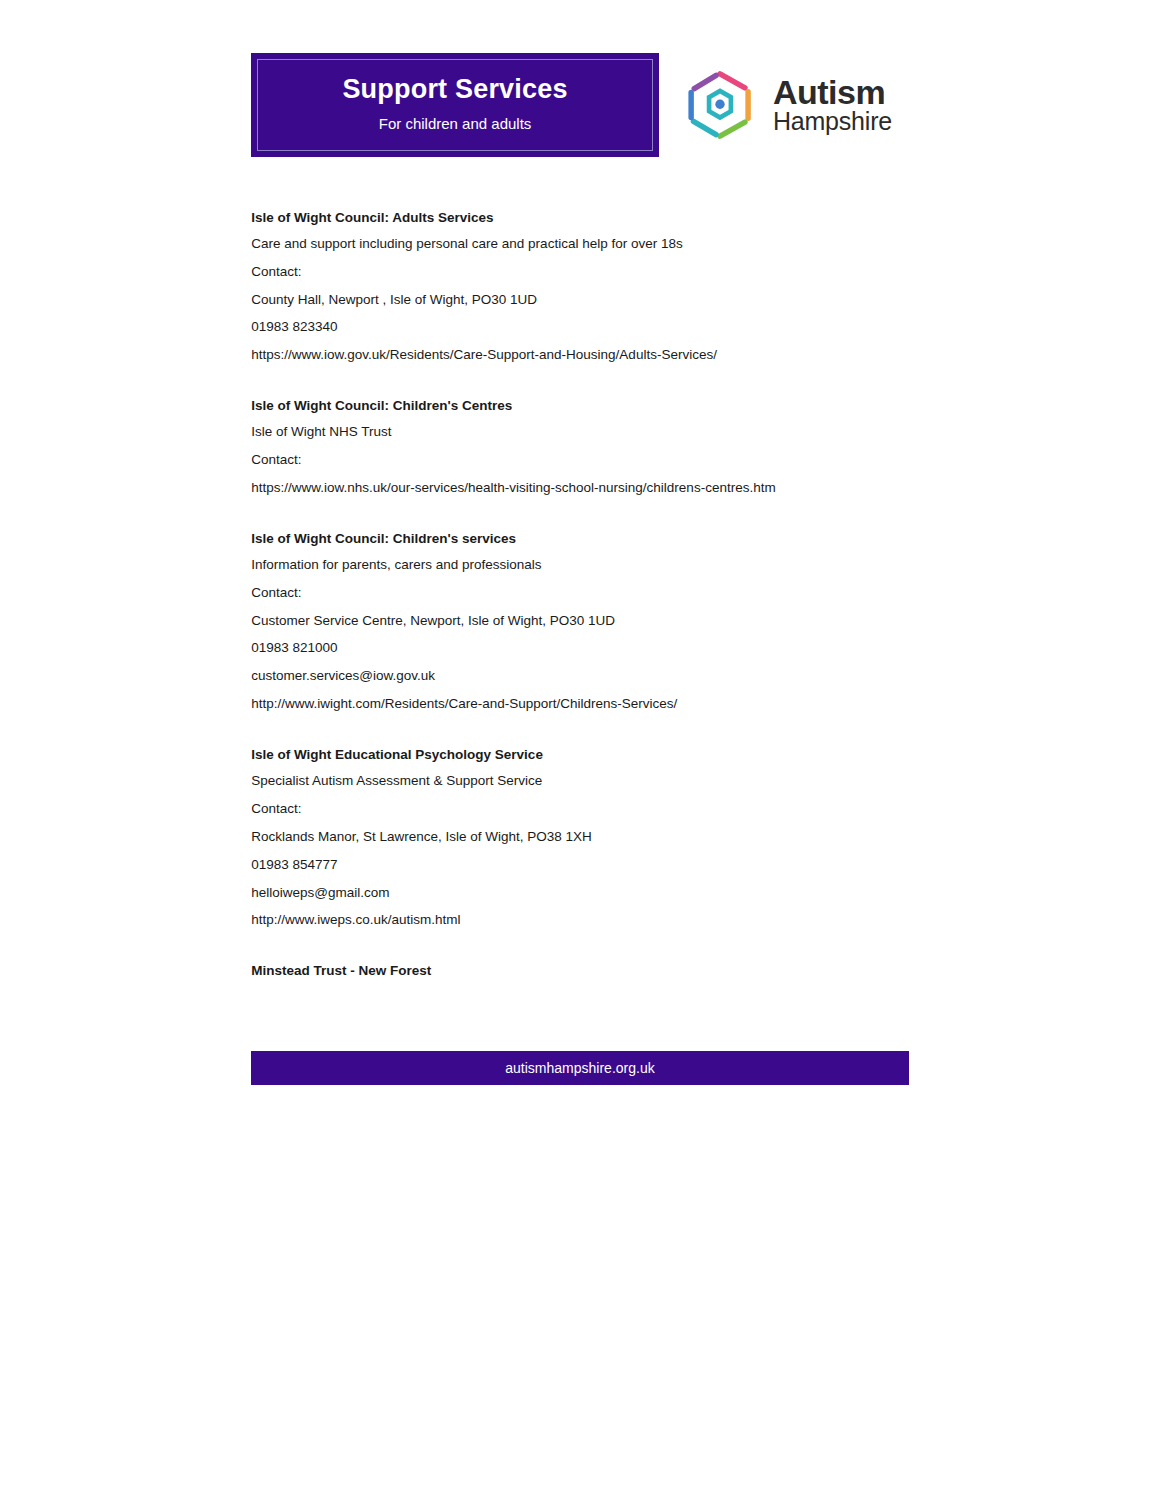Support Services
For children and adults
Autism
Hampshire
Isle of Wight Council: Adults Services
Care and support including personal care and practical help for over 18s
Contact:
County Hall, Newport , Isle of Wight, PO30 1UD
01983 823340
https://www.iow.gov.uk/Residents/Care-Support-and-Housing/Adults-Services/
Isle of Wight Council: Children's Centres
Isle of Wight NHS Trust
Contact:
https://www.iow.nhs.uk/our-services/health-visiting-school-nursing/childrens-centres.htm
Isle of Wight Council: Children's services
Information for parents, carers and professionals
Contact:
Customer Service Centre, Newport, Isle of Wight, PO30 1UD
01983 821000
customer.services@iow.gov.uk
http://www.iwight.com/Residents/Care-and-Support/Childrens-Services/
Isle of Wight Educational Psychology Service
Specialist Autism Assessment & Support Service
Contact:
Rocklands Manor, St Lawrence, Isle of Wight, PO38 1XH
01983 854777
helloiweps@gmail.com
http://www.iweps.co.uk/autism.html
Minstead Trust - New Forest
autismhampshire.org.uk